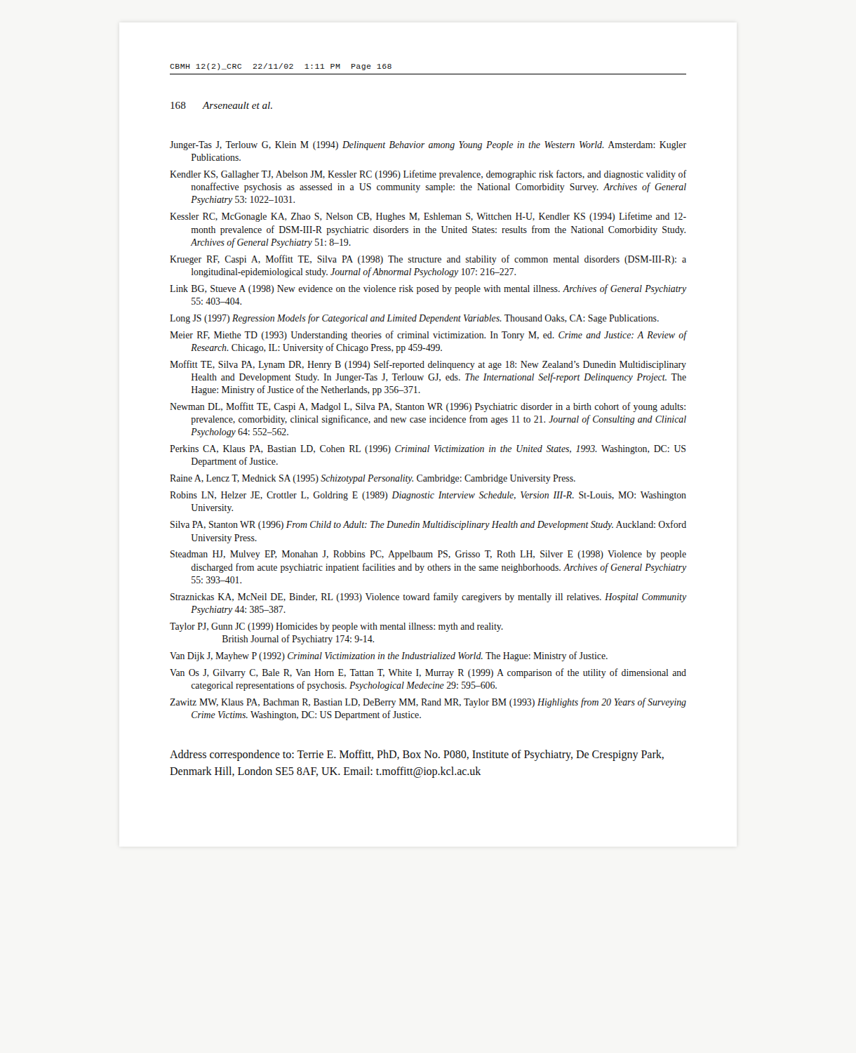CBMH 12(2)_CRC 22/11/02 1:11 PM Page 168
168 Arseneault et al.
Junger-Tas J, Terlouw G, Klein M (1994) Delinquent Behavior among Young People in the Western World. Amsterdam: Kugler Publications.
Kendler KS, Gallagher TJ, Abelson JM, Kessler RC (1996) Lifetime prevalence, demographic risk factors, and diagnostic validity of nonaffective psychosis as assessed in a US community sample: the National Comorbidity Survey. Archives of General Psychiatry 53: 1022–1031.
Kessler RC, McGonagle KA, Zhao S, Nelson CB, Hughes M, Eshleman S, Wittchen H-U, Kendler KS (1994) Lifetime and 12-month prevalence of DSM-III-R psychiatric disorders in the United States: results from the National Comorbidity Study. Archives of General Psychiatry 51: 8–19.
Krueger RF, Caspi A, Moffitt TE, Silva PA (1998) The structure and stability of common mental disorders (DSM-III-R): a longitudinal-epidemiological study. Journal of Abnormal Psychology 107: 216–227.
Link BG, Stueve A (1998) New evidence on the violence risk posed by people with mental illness. Archives of General Psychiatry 55: 403–404.
Long JS (1997) Regression Models for Categorical and Limited Dependent Variables. Thousand Oaks, CA: Sage Publications.
Meier RF, Miethe TD (1993) Understanding theories of criminal victimization. In Tonry M, ed. Crime and Justice: A Review of Research. Chicago, IL: University of Chicago Press, pp 459-499.
Moffitt TE, Silva PA, Lynam DR, Henry B (1994) Self-reported delinquency at age 18: New Zealand’s Dunedin Multidisciplinary Health and Development Study. In Junger-Tas J, Terlouw GJ, eds. The International Self-report Delinquency Project. The Hague: Ministry of Justice of the Netherlands, pp 356–371.
Newman DL, Moffitt TE, Caspi A, Madgol L, Silva PA, Stanton WR (1996) Psychiatric disorder in a birth cohort of young adults: prevalence, comorbidity, clinical significance, and new case incidence from ages 11 to 21. Journal of Consulting and Clinical Psychology 64: 552–562.
Perkins CA, Klaus PA, Bastian LD, Cohen RL (1996) Criminal Victimization in the United States, 1993. Washington, DC: US Department of Justice.
Raine A, Lencz T, Mednick SA (1995) Schizotypal Personality. Cambridge: Cambridge University Press.
Robins LN, Helzer JE, Crottler L, Goldring E (1989) Diagnostic Interview Schedule, Version III-R. St-Louis, MO: Washington University.
Silva PA, Stanton WR (1996) From Child to Adult: The Dunedin Multidisciplinary Health and Development Study. Auckland: Oxford University Press.
Steadman HJ, Mulvey EP, Monahan J, Robbins PC, Appelbaum PS, Grisso T, Roth LH, Silver E (1998) Violence by people discharged from acute psychiatric inpatient facilities and by others in the same neighborhoods. Archives of General Psychiatry 55: 393–401.
Straznickas KA, McNeil DE, Binder, RL (1993) Violence toward family caregivers by mentally ill relatives. Hospital Community Psychiatry 44: 385–387.
Taylor PJ, Gunn JC (1999) Homicides by people with mental illness: myth and reality.
British Journal of Psychiatry 174: 9-14.
Van Dijk J, Mayhew P (1992) Criminal Victimization in the Industrialized World. The Hague: Ministry of Justice.
Van Os J, Gilvarry C, Bale R, Van Horn E, Tattan T, White I, Murray R (1999) A comparison of the utility of dimensional and categorical representations of psychosis. Psychological Medecine 29: 595–606.
Zawitz MW, Klaus PA, Bachman R, Bastian LD, DeBerry MM, Rand MR, Taylor BM (1993) Highlights from 20 Years of Surveying Crime Victims. Washington, DC: US Department of Justice.
Address correspondence to: Terrie E. Moffitt, PhD, Box No. P080, Institute of Psychiatry, De Crespigny Park, Denmark Hill, London SE5 8AF, UK. Email: t.moffitt@iop.kcl.ac.uk